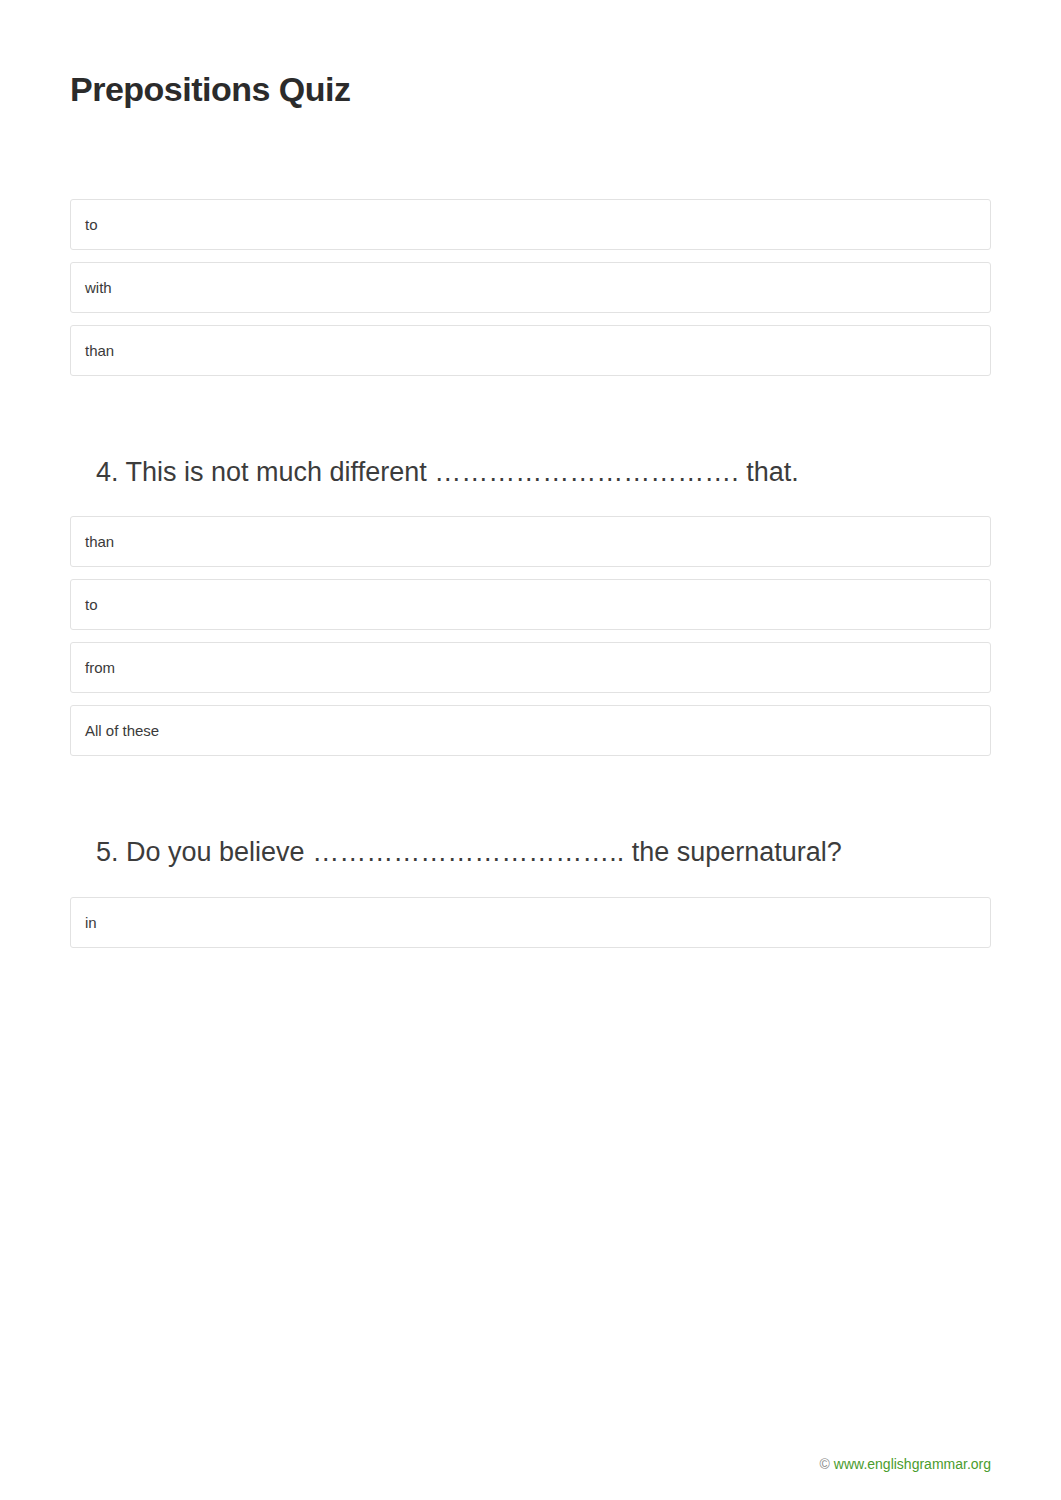Prepositions Quiz
to
with
than
4. This is not much different ……………………………. that.
than
to
from
All of these
5. Do you believe …………………………….. the supernatural?
in
© www.englishgrammar.org